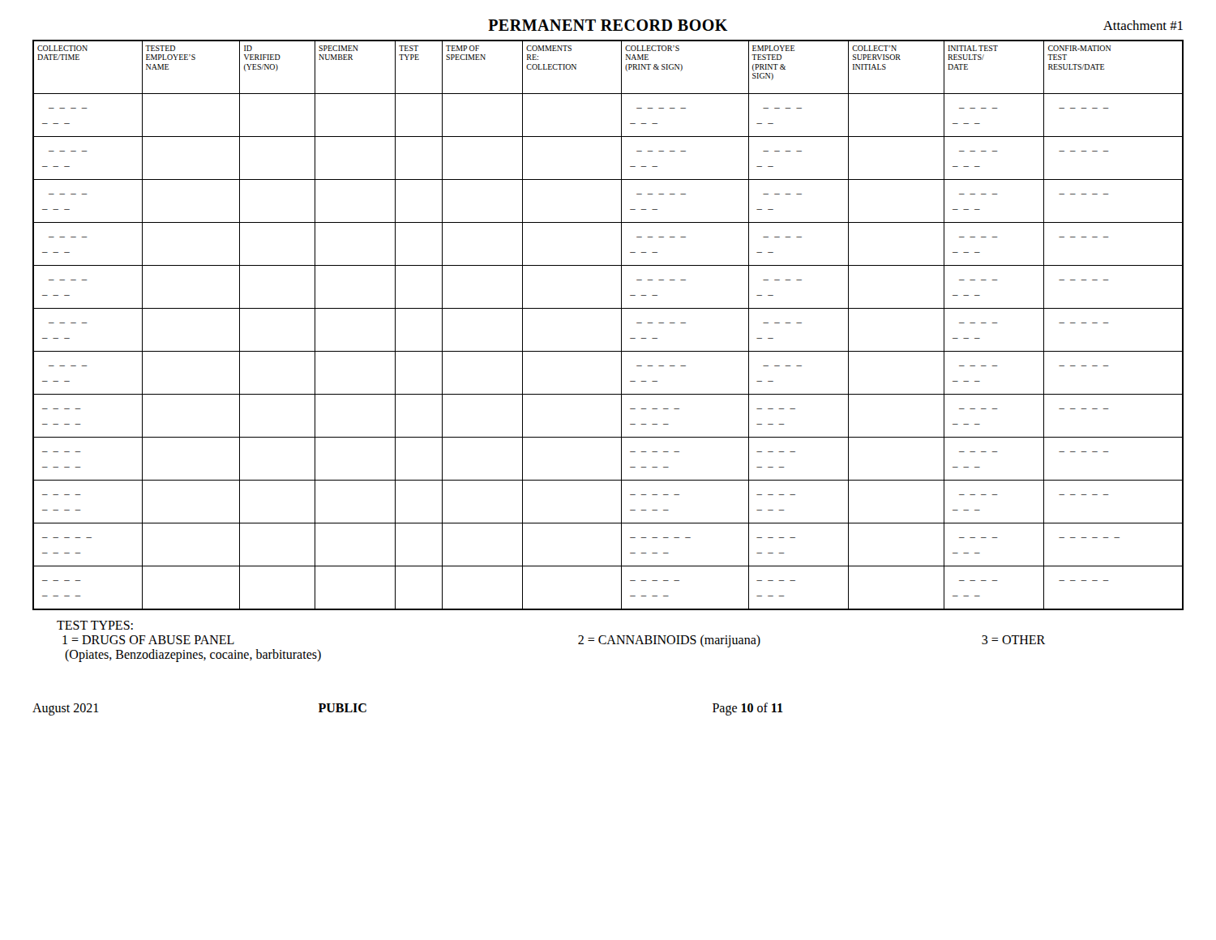PERMANENT RECORD BOOK
Attachment #1
| Collection Date/Time | Tested Employee’s Name | ID Verified (Yes/No) | Specimen Number | Test Type | Temp of Specimen | Comments re: Collection | Collector’s Name (Print & Sign) | Employee Tested (Print & Sign) | Collect’n Supervisor Initials | Initial Test Results/ Date | Confir-mation Test Results/Date |
| --- | --- | --- | --- | --- | --- | --- | --- | --- | --- | --- | --- |
| _ _ _ _ _ _ _ | | | | | | | _ _ _ _ _ _ _ _ | _ _ _ _ _ _ | | _ _ _ _ _ _ _ | _ _ _ _ _ |
| _ _ _ _ _ _ _ | | | | | | | _ _ _ _ _ _ _ _ | _ _ _ _ _ _ | | _ _ _ _ _ _ _ | _ _ _ _ _ |
| _ _ _ _ _ _ _ | | | | | | | _ _ _ _ _ _ _ _ | _ _ _ _ _ _ | | _ _ _ _ _ _ _ | _ _ _ _ _ |
| _ _ _ _ _ _ _ | | | | | | | _ _ _ _ _ _ _ _ | _ _ _ _ _ _ | | _ _ _ _ _ _ _ | _ _ _ _ _ |
| _ _ _ _ _ _ _ | | | | | | | _ _ _ _ _ _ _ _ | _ _ _ _ _ _ | | _ _ _ _ _ _ _ | _ _ _ _ _ |
| _ _ _ _ _ _ _ | | | | | | | _ _ _ _ _ _ _ _ | _ _ _ _ _ _ | | _ _ _ _ _ _ _ | _ _ _ _ _ |
| _ _ _ _ _ _ _ | | | | | | | _ _ _ _ _ _ _ _ | _ _ _ _ _ _ | | _ _ _ _ _ _ _ | _ _ _ _ _ |
| _ _ _ _ _ _ _ _ | | | | | | | _ _ _ _ _ _ _ _ _ | _ _ _ _ _ _ _ | | _ _ _ _ _ _ _ | _ _ _ _ _ |
| _ _ _ _ _ _ _ _ | | | | | | | _ _ _ _ _ _ _ _ _ | _ _ _ _ _ _ _ | | _ _ _ _ _ _ _ | _ _ _ _ _ |
| _ _ _ _ _ _ _ _ | | | | | | | _ _ _ _ _ _ _ _ _ | _ _ _ _ _ _ _ | | _ _ _ _ _ _ _ | _ _ _ _ _ |
| _ _ _ _ _ _ _ _ _ | | | | | | | _ _ _ _ _ _ _ _ _ _ | _ _ _ _ _ _ _ | | _ _ _ _ _ _ _ | _ _ _ _ _ _ |
| _ _ _ _ _ _ _ _ | | | | | | | _ _ _ _ _ _ _ _ _ | _ _ _ _ _ _ _ | | _ _ _ _ _ _ _ | _ _ _ _ _ |
TEST TYPES:
1 = DRUGS OF ABUSE PANEL
2 = CANNABINOIDS (marijuana)
3 = OTHER
(Opiates, Benzodiazepines, cocaine, barbiturates)
August 2021
PUBLIC
Page 10 of 11